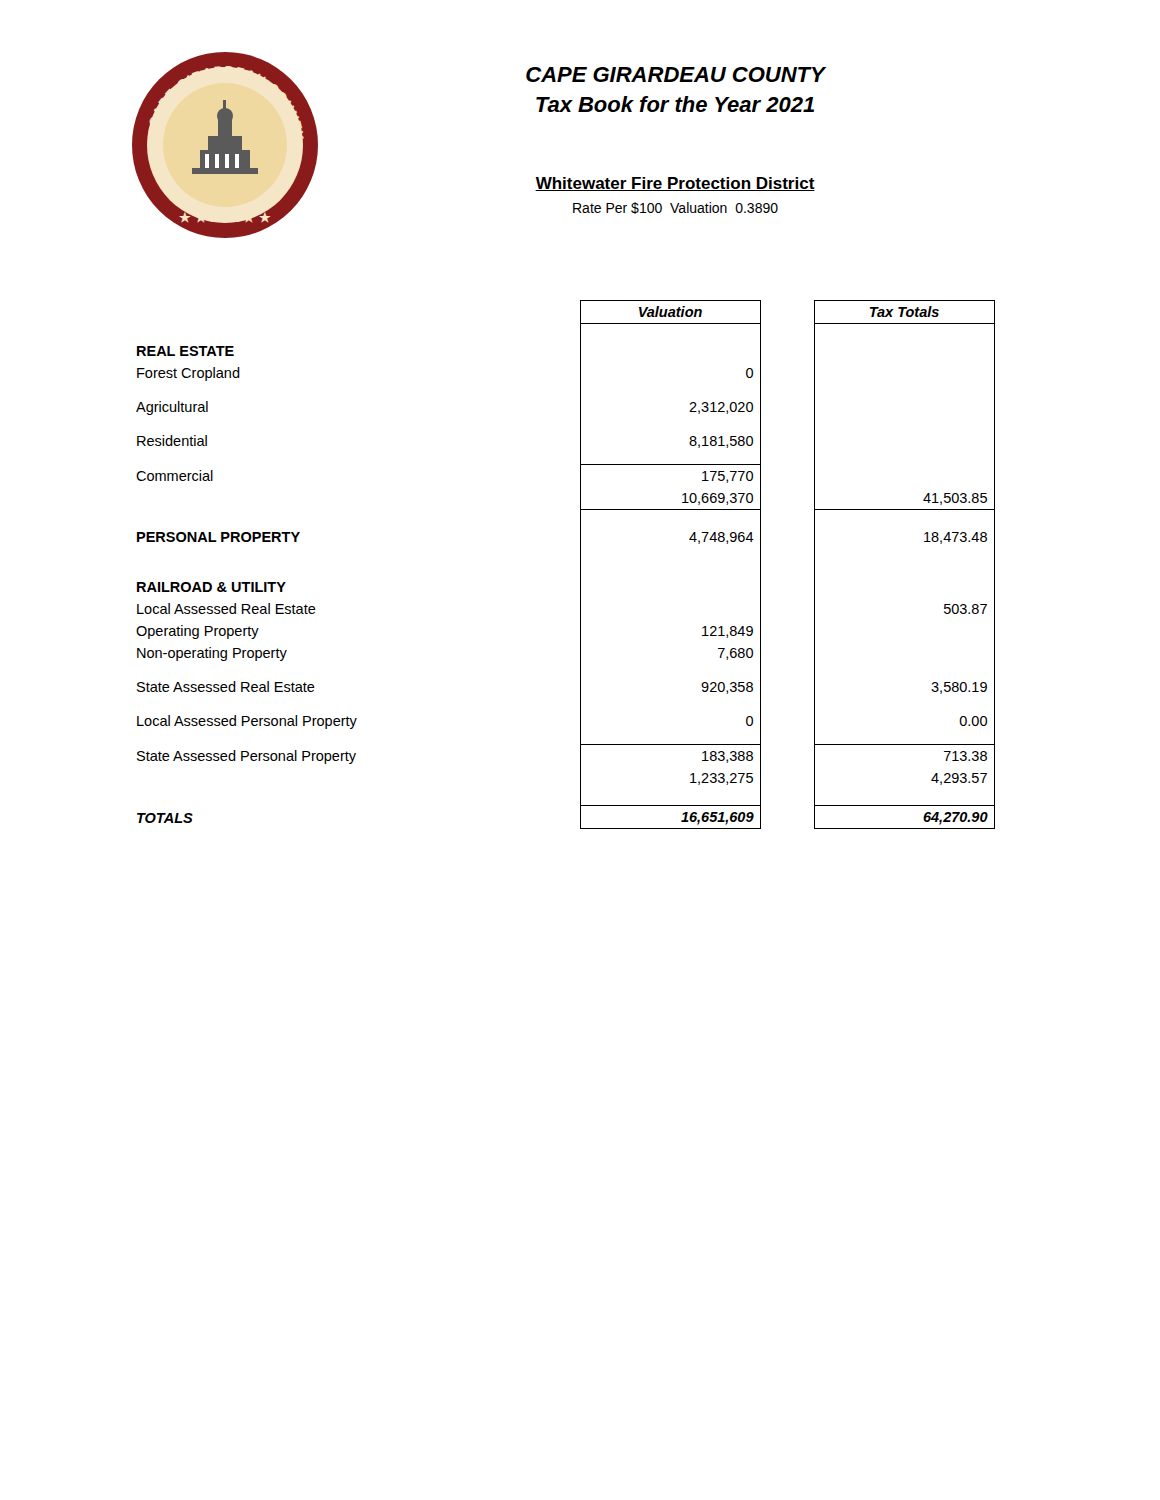CAPE GIRARDEAU COUNTY MO ★ ★ 1812 ★ ★
CAPE GIRARDEAU COUNTY
Tax Book for the Year 2021
Whitewater Fire Protection District
Rate Per $100 Valuation 0.3890
| | | Valuation | | Tax Totals | |
| REAL ESTATE | | | | | |
| Forest Cropland | | 0 | | | |
| Agricultural | | 2,312,020 | | | |
| Residential | | 8,181,580 | | | |
| Commercial | | 175,770 | | | |
| | | 10,669,370 | | 41,503.85 | |
| PERSONAL PROPERTY | | 4,748,964 | | 18,473.48 | |
| RAILROAD & UTILITY | | | | | |
| Local Assessed Real Estate | | | | 503.87 | |
| Operating Property | | 121,849 | | | |
| Non-operating Property | | 7,680 | | | |
| State Assessed Real Estate | | 920,358 | | 3,580.19 | |
| Local Assessed Personal Property | | 0 | | 0.00 | |
| State Assessed Personal Property | | 183,388 | | 713.38 | |
| | | 1,233,275 | | 4,293.57 | |
| TOTALS | | 16,651,609 | | 64,270.90 | |